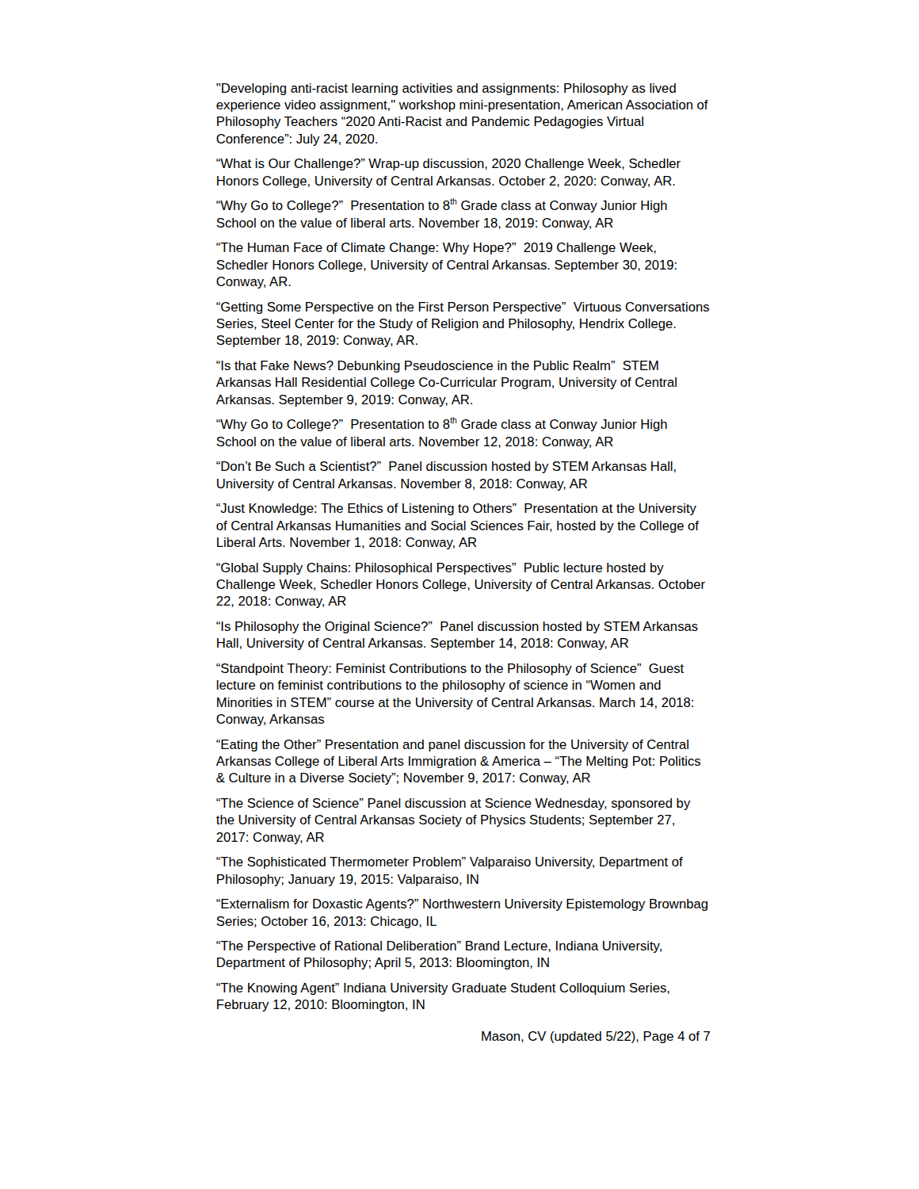"Developing anti-racist learning activities and assignments: Philosophy as lived experience video assignment," workshop mini-presentation, American Association of Philosophy Teachers “2020 Anti-Racist and Pandemic Pedagogies Virtual Conference”: July 24, 2020.
“What is Our Challenge?” Wrap-up discussion, 2020 Challenge Week, Schedler Honors College, University of Central Arkansas. October 2, 2020: Conway, AR.
“Why Go to College?” Presentation to 8th Grade class at Conway Junior High School on the value of liberal arts. November 18, 2019: Conway, AR
“The Human Face of Climate Change: Why Hope?” 2019 Challenge Week, Schedler Honors College, University of Central Arkansas. September 30, 2019: Conway, AR.
“Getting Some Perspective on the First Person Perspective” Virtuous Conversations Series, Steel Center for the Study of Religion and Philosophy, Hendrix College. September 18, 2019: Conway, AR.
“Is that Fake News? Debunking Pseudoscience in the Public Realm” STEM Arkansas Hall Residential College Co-Curricular Program, University of Central Arkansas. September 9, 2019: Conway, AR.
“Why Go to College?” Presentation to 8th Grade class at Conway Junior High School on the value of liberal arts. November 12, 2018: Conway, AR
“Don’t Be Such a Scientist?” Panel discussion hosted by STEM Arkansas Hall, University of Central Arkansas. November 8, 2018: Conway, AR
“Just Knowledge: The Ethics of Listening to Others” Presentation at the University of Central Arkansas Humanities and Social Sciences Fair, hosted by the College of Liberal Arts. November 1, 2018: Conway, AR
“Global Supply Chains: Philosophical Perspectives” Public lecture hosted by Challenge Week, Schedler Honors College, University of Central Arkansas. October 22, 2018: Conway, AR
“Is Philosophy the Original Science?” Panel discussion hosted by STEM Arkansas Hall, University of Central Arkansas. September 14, 2018: Conway, AR
“Standpoint Theory: Feminist Contributions to the Philosophy of Science” Guest lecture on feminist contributions to the philosophy of science in “Women and Minorities in STEM” course at the University of Central Arkansas. March 14, 2018: Conway, Arkansas
“Eating the Other” Presentation and panel discussion for the University of Central Arkansas College of Liberal Arts Immigration & America – “The Melting Pot: Politics & Culture in a Diverse Society”; November 9, 2017: Conway, AR
“The Science of Science” Panel discussion at Science Wednesday, sponsored by the University of Central Arkansas Society of Physics Students; September 27, 2017: Conway, AR
“The Sophisticated Thermometer Problem” Valparaiso University, Department of Philosophy; January 19, 2015: Valparaiso, IN
“Externalism for Doxastic Agents?” Northwestern University Epistemology Brownbag Series; October 16, 2013: Chicago, IL
“The Perspective of Rational Deliberation” Brand Lecture, Indiana University, Department of Philosophy; April 5, 2013: Bloomington, IN
“The Knowing Agent” Indiana University Graduate Student Colloquium Series, February 12, 2010: Bloomington, IN
Mason, CV (updated 5/22), Page 4 of 7